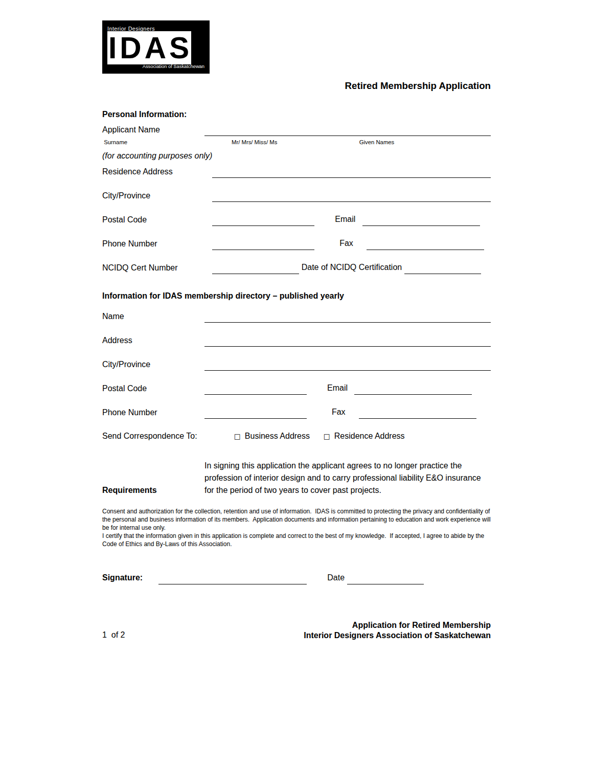Interior Designers
IDAS
Association of Saskatchewan
Retired Membership Application
Personal Information:
| Applicant Name | |
| | Surname | Mr/ Mrs/ Miss/ Ms | Given Names |
| ( for accounting purposes only ) | |
| Residence Address | |
| City/Province | |
| Postal Code | Email |
| Phone Number | Fax |
| NCIDQ Cert Number | Date of NCIDQ Certification |
Information for IDAS membership directory – published yearly
| Name | |
| Address | |
| City/Province | |
| Postal Code | Email |
| Phone Number | Fax |
| Send Correspondence To: | □ Business Address □ Residence Address |
| Requirements | In signing this application the applicant agrees to no longer practice the profession of interior design and to carry professional liability E&O insurance for the period of two years to cover past projects. |
Consent and authorization for the collection, retention and use of information. IDAS is committed to protecting the privacy and confidentiality of the personal and business information of its members. Application documents and information pertaining to education and work experience will be for internal use only.
I certify that the information given in this application is complete and correct to the best of my knowledge. If accepted, I agree to abide by the Code of Ethics and By-Laws of this Association.
Signature: Date
1 of 2
Application for Retired Membership
Interior Designers Association of Saskatchewan